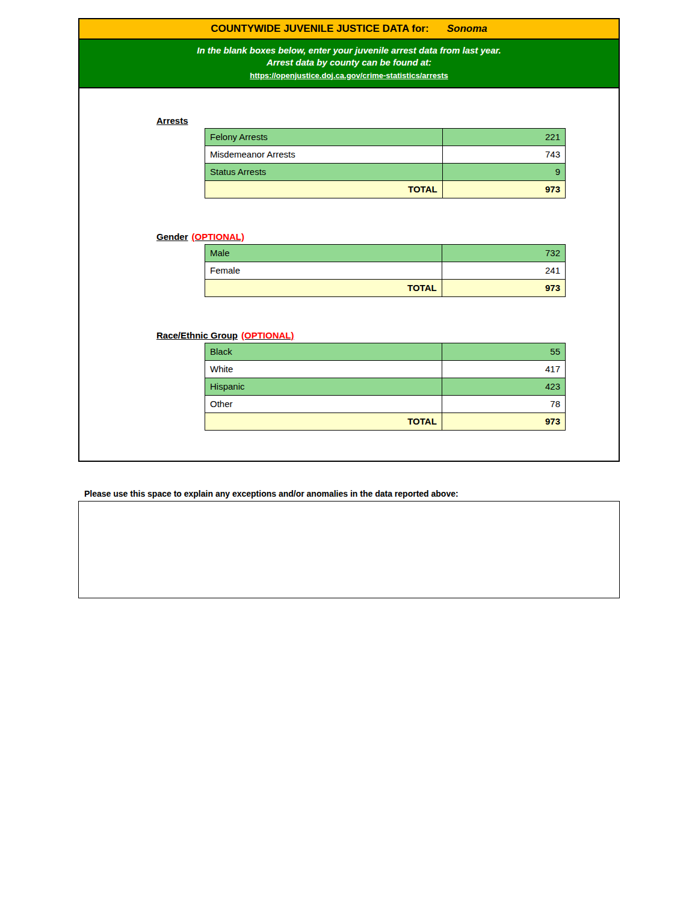COUNTYWIDE JUVENILE JUSTICE DATA for: Sonoma
In the blank boxes below, enter your juvenile arrest data from last year.
Arrest data by county can be found at:
https://openjustice.doj.ca.gov/crime-statistics/arrests
Arrests
| Felony Arrests | 221 |
| Misdemeanor Arrests | 743 |
| Status Arrests | 9 |
| TOTAL | 973 |
Gender(OPTIONAL)
| Male | 732 |
| Female | 241 |
| TOTAL | 973 |
Race/Ethnic Group(OPTIONAL)
| Black | 55 |
| White | 417 |
| Hispanic | 423 |
| Other | 78 |
| TOTAL | 973 |
Please use this space to explain any exceptions and/or anomalies in the data reported above: